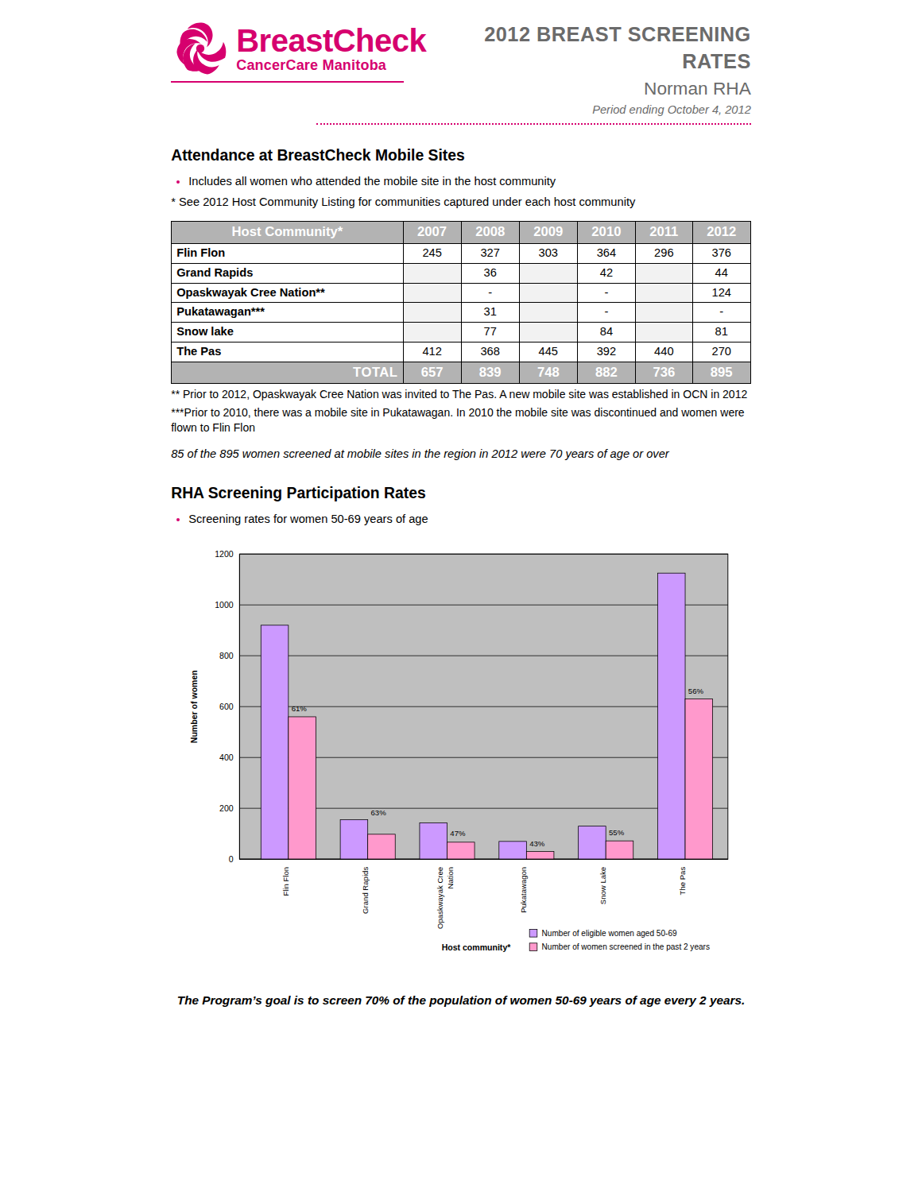BreastCheck
CancerCare Manitoba
2012 BREAST SCREENING RATES
Norman RHA
Period ending October 4, 2012
Attendance at BreastCheck Mobile Sites
Includes all women who attended the mobile site in the host community
* See 2012 Host Community Listing for communities captured under each host community
| Host Community* | 2007 | 2008 | 2009 | 2010 | 2011 | 2012 |
| --- | --- | --- | --- | --- | --- | --- |
| Flin Flon | 245 | 327 | 303 | 364 | 296 | 376 |
| Grand Rapids | | 36 | | 42 | | 44 |
| Opaskwayak Cree Nation** | | - | | - | | 124 |
| Pukatawagan*** | | 31 | | - | | - |
| Snow lake | | 77 | | 84 | | 81 |
| The Pas | 412 | 368 | 445 | 392 | 440 | 270 |
| TOTAL | 657 | 839 | 748 | 882 | 736 | 895 |
** Prior to 2012, Opaskwayak Cree Nation was invited to The Pas. A new mobile site was established in OCN in 2012
***Prior to 2010, there was a mobile site in Pukatawagan. In 2010 the mobile site was discontinued and women were flown to Flin Flon
85 of the 895 women screened at mobile sites in the region in 2012 were 70 years of age or over
RHA Screening Participation Rates
Screening rates for women 50-69 years of age
1200 1000 800 600 400 200 0 Number of women 61% 63% 47% 43% 55% 56% Flin Flon Grand Rapids Opaskwayak Cree Nation Pukatawagon Snow Lake The Pas Host community* Number of eligible women aged 50-69 Number of women screened in the past 2 years
The Program’s goal is to screen 70% of the population of women 50-69 years of age every 2 years.